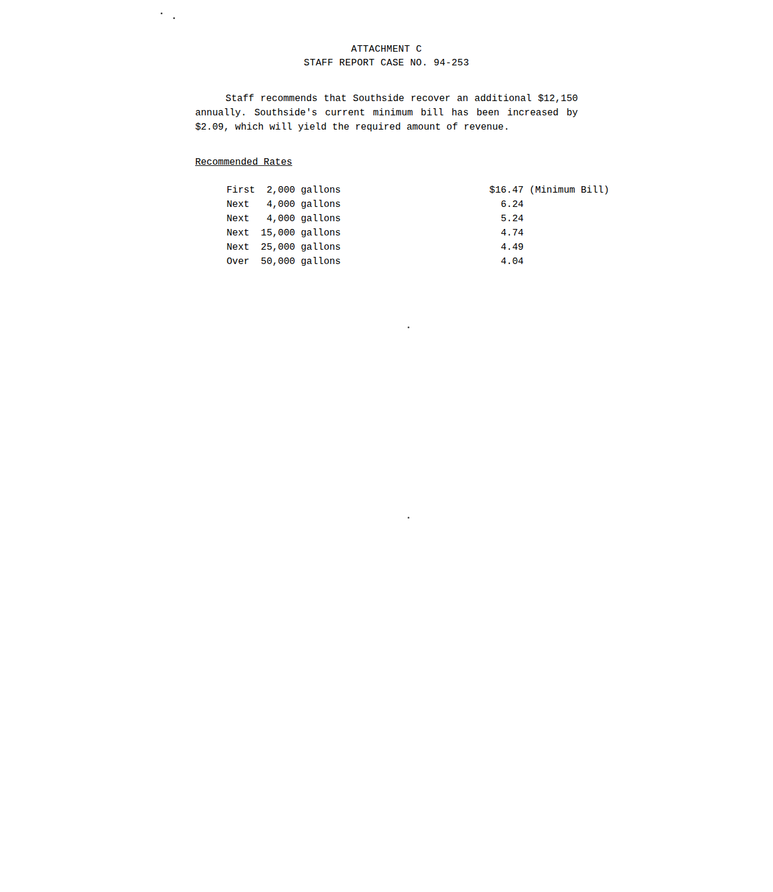Attachment C
Staff Report Case No. 94-253
Staff recommends that Southside recover an additional $12,150 annually. Southside's current minimum bill has been increased by $2.09, which will yield the required amount of revenue.
Recommended Rates
| First 2,000 gallons | $16.47 (Minimum Bill) |
| Next 4,000 gallons | 6.24 |
| Next 4,000 gallons | 5.24 |
| Next 15,000 gallons | 4.74 |
| Next 25,000 gallons | 4.49 |
| Over 50,000 gallons | 4.04 |